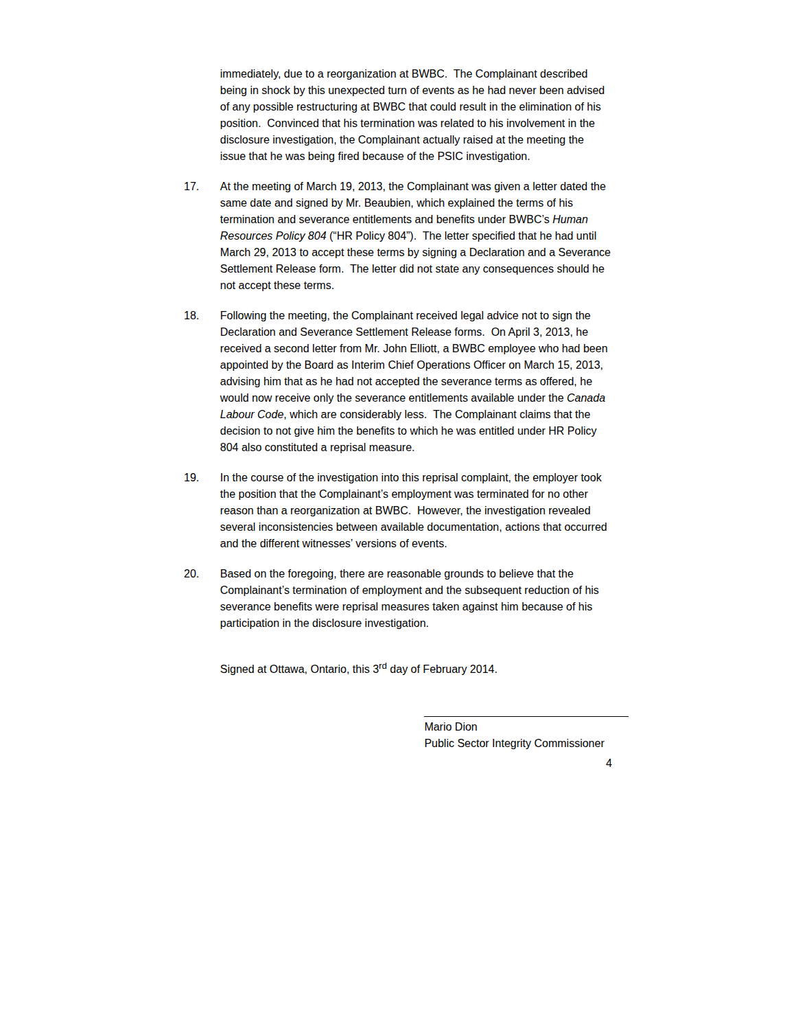immediately, due to a reorganization at BWBC. The Complainant described being in shock by this unexpected turn of events as he had never been advised of any possible restructuring at BWBC that could result in the elimination of his position. Convinced that his termination was related to his involvement in the disclosure investigation, the Complainant actually raised at the meeting the issue that he was being fired because of the PSIC investigation.
17. At the meeting of March 19, 2013, the Complainant was given a letter dated the same date and signed by Mr. Beaubien, which explained the terms of his termination and severance entitlements and benefits under BWBC’s Human Resources Policy 804 (“HR Policy 804”). The letter specified that he had until March 29, 2013 to accept these terms by signing a Declaration and a Severance Settlement Release form. The letter did not state any consequences should he not accept these terms.
18. Following the meeting, the Complainant received legal advice not to sign the Declaration and Severance Settlement Release forms. On April 3, 2013, he received a second letter from Mr. John Elliott, a BWBC employee who had been appointed by the Board as Interim Chief Operations Officer on March 15, 2013, advising him that as he had not accepted the severance terms as offered, he would now receive only the severance entitlements available under the Canada Labour Code, which are considerably less. The Complainant claims that the decision to not give him the benefits to which he was entitled under HR Policy 804 also constituted a reprisal measure.
19. In the course of the investigation into this reprisal complaint, the employer took the position that the Complainant’s employment was terminated for no other reason than a reorganization at BWBC. However, the investigation revealed several inconsistencies between available documentation, actions that occurred and the different witnesses’ versions of events.
20. Based on the foregoing, there are reasonable grounds to believe that the Complainant’s termination of employment and the subsequent reduction of his severance benefits were reprisal measures taken against him because of his participation in the disclosure investigation.
Signed at Ottawa, Ontario, this 3rd day of February 2014.
Mario Dion
Public Sector Integrity Commissioner
4